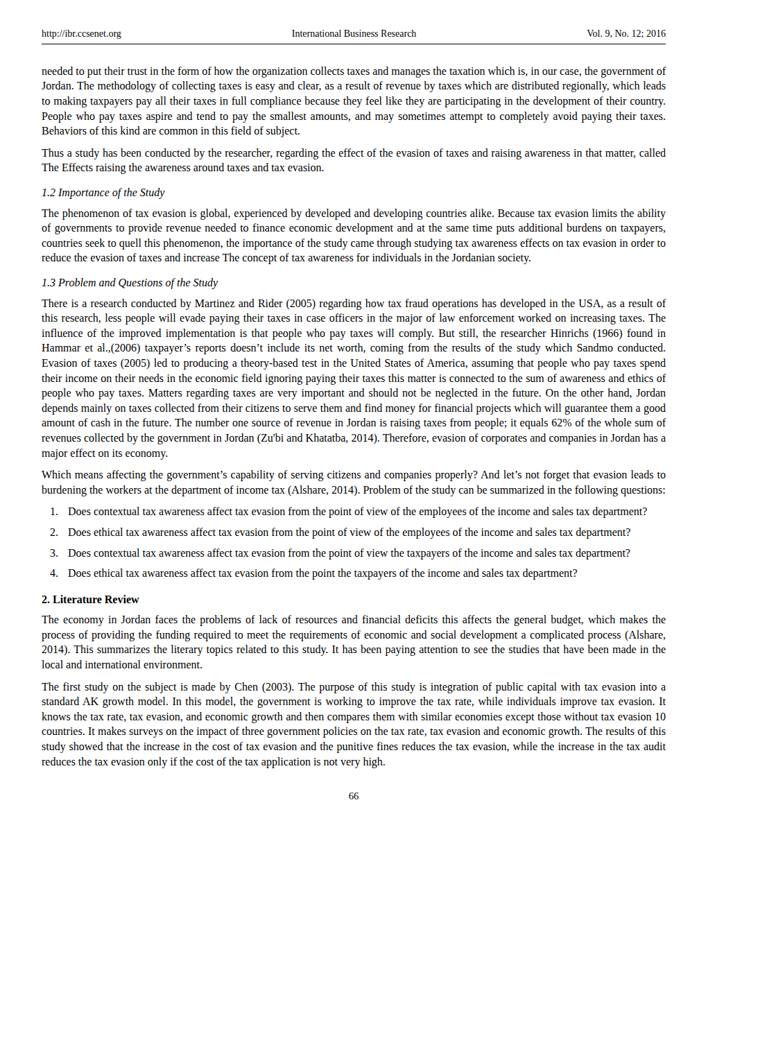http://ibr.ccsenet.org International Business Research Vol. 9, No. 12; 2016
needed to put their trust in the form of how the organization collects taxes and manages the taxation which is, in our case, the government of Jordan. The methodology of collecting taxes is easy and clear, as a result of revenue by taxes which are distributed regionally, which leads to making taxpayers pay all their taxes in full compliance because they feel like they are participating in the development of their country. People who pay taxes aspire and tend to pay the smallest amounts, and may sometimes attempt to completely avoid paying their taxes. Behaviors of this kind are common in this field of subject.
Thus a study has been conducted by the researcher, regarding the effect of the evasion of taxes and raising awareness in that matter, called The Effects raising the awareness around taxes and tax evasion.
1.2 Importance of the Study
The phenomenon of tax evasion is global, experienced by developed and developing countries alike. Because tax evasion limits the ability of governments to provide revenue needed to finance economic development and at the same time puts additional burdens on taxpayers, countries seek to quell this phenomenon, the importance of the study came through studying tax awareness effects on tax evasion in order to reduce the evasion of taxes and increase The concept of tax awareness for individuals in the Jordanian society.
1.3 Problem and Questions of the Study
There is a research conducted by Martinez and Rider (2005) regarding how tax fraud operations has developed in the USA, as a result of this research, less people will evade paying their taxes in case officers in the major of law enforcement worked on increasing taxes. The influence of the improved implementation is that people who pay taxes will comply. But still, the researcher Hinrichs (1966) found in Hammar et al.,(2006) taxpayer’s reports doesn’t include its net worth, coming from the results of the study which Sandmo conducted. Evasion of taxes (2005) led to producing a theory-based test in the United States of America, assuming that people who pay taxes spend their income on their needs in the economic field ignoring paying their taxes this matter is connected to the sum of awareness and ethics of people who pay taxes. Matters regarding taxes are very important and should not be neglected in the future. On the other hand, Jordan depends mainly on taxes collected from their citizens to serve them and find money for financial projects which will guarantee them a good amount of cash in the future. The number one source of revenue in Jordan is raising taxes from people; it equals 62% of the whole sum of revenues collected by the government in Jordan (Zu'bi and Khatatba, 2014). Therefore, evasion of corporates and companies in Jordan has a major effect on its economy.
Which means affecting the government’s capability of serving citizens and companies properly? And let’s not forget that evasion leads to burdening the workers at the department of income tax (Alshare, 2014). Problem of the study can be summarized in the following questions:
Does contextual tax awareness affect tax evasion from the point of view of the employees of the income and sales tax department?
Does ethical tax awareness affect tax evasion from the point of view of the employees of the income and sales tax department?
Does contextual tax awareness affect tax evasion from the point of view the taxpayers of the income and sales tax department?
Does ethical tax awareness affect tax evasion from the point the taxpayers of the income and sales tax department?
2. Literature Review
The economy in Jordan faces the problems of lack of resources and financial deficits this affects the general budget, which makes the process of providing the funding required to meet the requirements of economic and social development a complicated process (Alshare, 2014). This summarizes the literary topics related to this study. It has been paying attention to see the studies that have been made in the local and international environment.
The first study on the subject is made by Chen (2003). The purpose of this study is integration of public capital with tax evasion into a standard AK growth model. In this model, the government is working to improve the tax rate, while individuals improve tax evasion. It knows the tax rate, tax evasion, and economic growth and then compares them with similar economies except those without tax evasion 10 countries. It makes surveys on the impact of three government policies on the tax rate, tax evasion and economic growth. The results of this study showed that the increase in the cost of tax evasion and the punitive fines reduces the tax evasion, while the increase in the tax audit reduces the tax evasion only if the cost of the tax application is not very high.
66